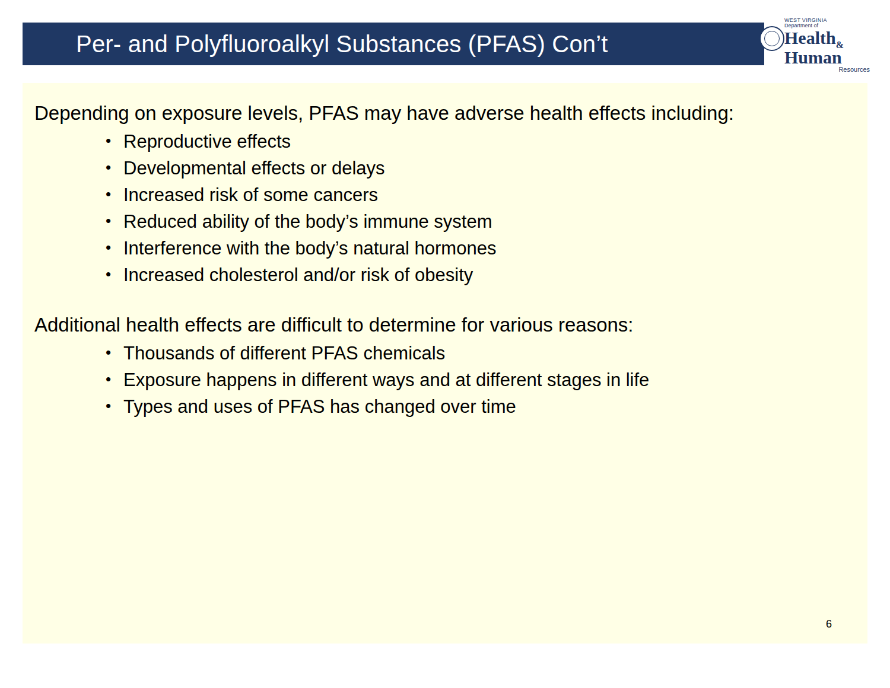Per- and Polyfluoroalkyl Substances (PFAS) Con’t
WEST VIRGINIA
Department of
Health&
Human
Resources
Depending on exposure levels, PFAS may have adverse health effects including:
Reproductive effects
Developmental effects or delays
Increased risk of some cancers
Reduced ability of the body’s immune system
Interference with the body’s natural hormones
Increased cholesterol and/or risk of obesity
Additional health effects are difficult to determine for various reasons:
Thousands of different PFAS chemicals
Exposure happens in different ways and at different stages in life
Types and uses of PFAS has changed over time
6